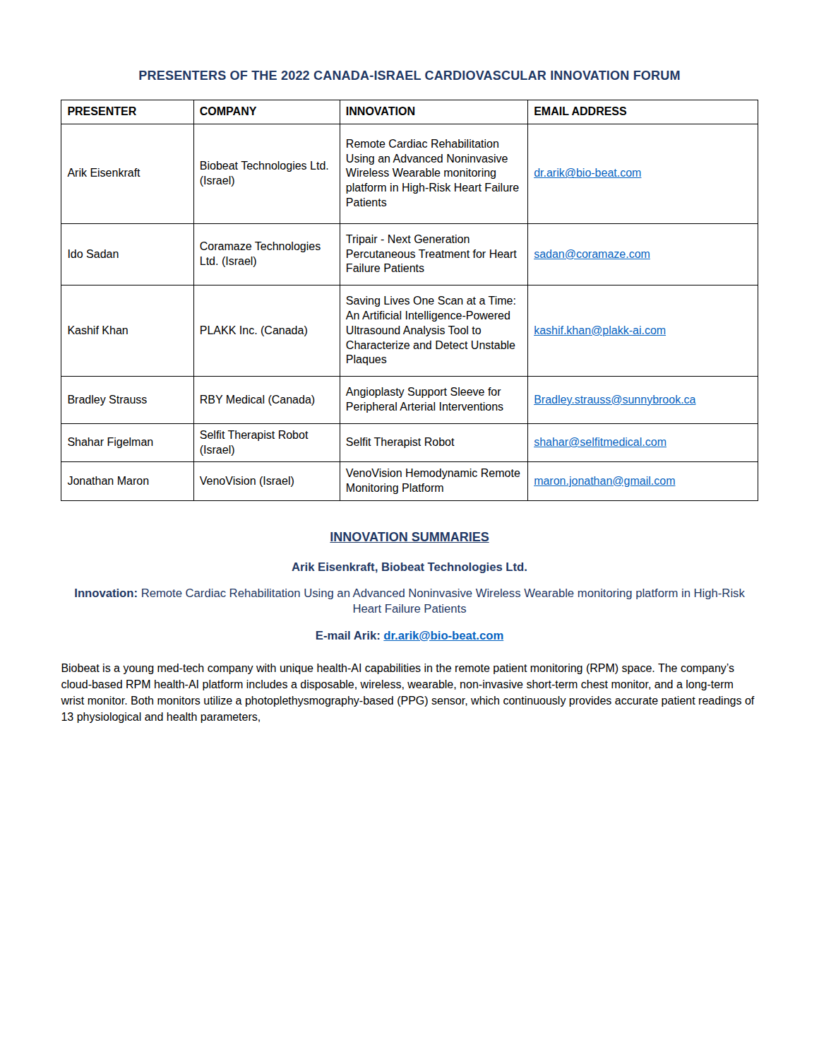PRESENTERS OF THE 2022 CANADA-ISRAEL CARDIOVASCULAR INNOVATION FORUM
| PRESENTER | COMPANY | INNOVATION | EMAIL ADDRESS |
| --- | --- | --- | --- |
| Arik Eisenkraft | Biobeat Technologies Ltd. (Israel) | Remote Cardiac Rehabilitation Using an Advanced Noninvasive Wireless Wearable monitoring platform in High-Risk Heart Failure Patients | dr.arik@bio-beat.com |
| Ido Sadan | Coramaze Technologies Ltd. (Israel) | Tripair - Next Generation Percutaneous Treatment for Heart Failure Patients | sadan@coramaze.com |
| Kashif Khan | PLAKK Inc. (Canada) | Saving Lives One Scan at a Time: An Artificial Intelligence-Powered Ultrasound Analysis Tool to Characterize and Detect Unstable Plaques | kashif.khan@plakk-ai.com |
| Bradley Strauss | RBY Medical (Canada) | Angioplasty Support Sleeve for Peripheral Arterial Interventions | Bradley.strauss@sunnybrook.ca |
| Shahar Figelman | Selfit Therapist Robot (Israel) | Selfit Therapist Robot | shahar@selfitmedical.com |
| Jonathan Maron | VenoVision (Israel) | VenoVision Hemodynamic Remote Monitoring Platform | maron.jonathan@gmail.com |
INNOVATION SUMMARIES
Arik Eisenkraft, Biobeat Technologies Ltd.
Innovation: Remote Cardiac Rehabilitation Using an Advanced Noninvasive Wireless Wearable monitoring platform in High-Risk Heart Failure Patients
E-mail Arik: dr.arik@bio-beat.com
Biobeat is a young med-tech company with unique health-AI capabilities in the remote patient monitoring (RPM) space. The company’s cloud-based RPM health-AI platform includes a disposable, wireless, wearable, non-invasive short-term chest monitor, and a long-term wrist monitor. Both monitors utilize a photoplethysmography-based (PPG) sensor, which continuously provides accurate patient readings of 13 physiological and health parameters,